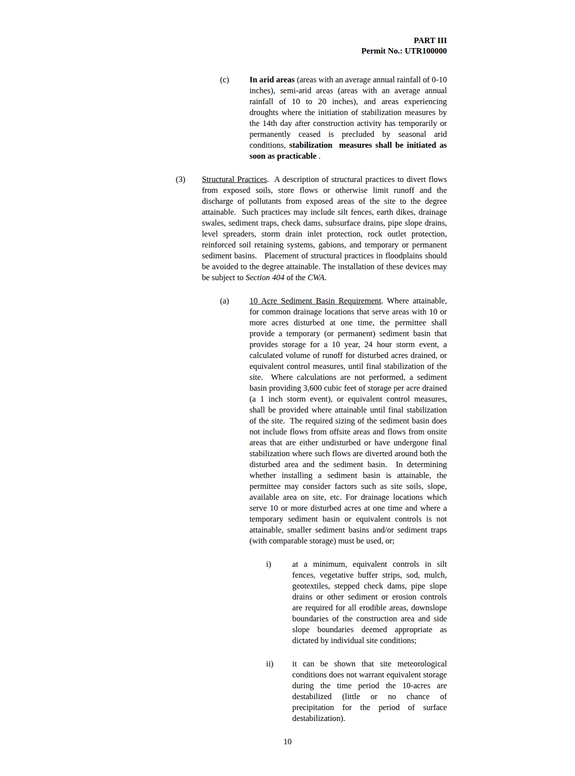PART III
Permit No.: UTR100000
(c) In arid areas (areas with an average annual rainfall of 0-10 inches), semi-arid areas (areas with an average annual rainfall of 10 to 20 inches), and areas experiencing droughts where the initiation of stabilization measures by the 14th day after construction activity has temporarily or permanently ceased is precluded by seasonal arid conditions, stabilization measures shall be initiated as soon as practicable .
(3) Structural Practices. A description of structural practices to divert flows from exposed soils, store flows or otherwise limit runoff and the discharge of pollutants from exposed areas of the site to the degree attainable. Such practices may include silt fences, earth dikes, drainage swales, sediment traps, check dams, subsurface drains, pipe slope drains, level spreaders, storm drain inlet protection, rock outlet protection, reinforced soil retaining systems, gabions, and temporary or permanent sediment basins. Placement of structural practices in floodplains should be avoided to the degree attainable. The installation of these devices may be subject to Section 404 of the CWA.
(a) 10 Acre Sediment Basin Requirement. Where attainable, for common drainage locations that serve areas with 10 or more acres disturbed at one time, the permittee shall provide a temporary (or permanent) sediment basin that provides storage for a 10 year, 24 hour storm event, a calculated volume of runoff for disturbed acres drained, or equivalent control measures, until final stabilization of the site. Where calculations are not performed, a sediment basin providing 3,600 cubic feet of storage per acre drained (a 1 inch storm event), or equivalent control measures, shall be provided where attainable until final stabilization of the site. The required sizing of the sediment basin does not include flows from offsite areas and flows from onsite areas that are either undisturbed or have undergone final stabilization where such flows are diverted around both the disturbed area and the sediment basin. In determining whether installing a sediment basin is attainable, the permittee may consider factors such as site soils, slope, available area on site, etc. For drainage locations which serve 10 or more disturbed acres at one time and where a temporary sediment basin or equivalent controls is not attainable, smaller sediment basins and/or sediment traps (with comparable storage) must be used, or;
i) at a minimum, equivalent controls in silt fences, vegetative buffer strips, sod, mulch, geotextiles, stepped check dams, pipe slope drains or other sediment or erosion controls are required for all erodible areas, downslope boundaries of the construction area and side slope boundaries deemed appropriate as dictated by individual site conditions;
ii) it can be shown that site meteorological conditions does not warrant equivalent storage during the time period the 10-acres are destabilized (little or no chance of precipitation for the period of surface destabilization).
10